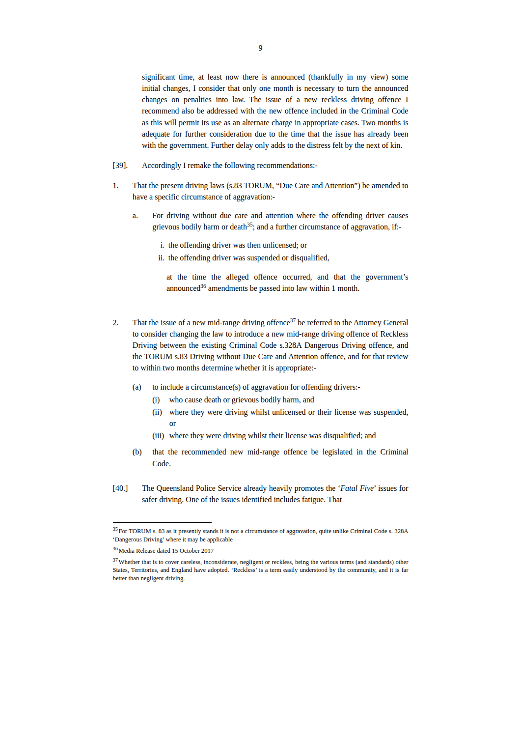9
significant time, at least now there is announced (thankfully in my view) some initial changes, I consider that only one month is necessary to turn the announced changes on penalties into law. The issue of a new reckless driving offence I recommend also be addressed with the new offence included in the Criminal Code as this will permit its use as an alternate charge in appropriate cases. Two months is adequate for further consideration due to the time that the issue has already been with the government. Further delay only adds to the distress felt by the next of kin.
[39].
Accordingly I remake the following recommendations:-
1.
That the present driving laws (s.83 TORUM, “Due Care and Attention”) be amended to have a specific circumstance of aggravation:-
a.
For driving without due care and attention where the offending driver causes grievous bodily harm or death35; and a further circumstance of aggravation, if:-
i.
the offending driver was then unlicensed; or
ii.
the offending driver was suspended or disqualified,
at the time the alleged offence occurred, and that the government’s announced36 amendments be passed into law within 1 month.
2.
That the issue of a new mid-range driving offence37 be referred to the Attorney General to consider changing the law to introduce a new mid-range driving offence of Reckless Driving between the existing Criminal Code s.328A Dangerous Driving offence, and the TORUM s.83 Driving without Due Care and Attention offence, and for that review to within two months determine whether it is appropriate:-
(a)
to include a circumstance(s) of aggravation for offending drivers:-
(i)
who cause death or grievous bodily harm, and
(ii)
where they were driving whilst unlicensed or their license was suspended, or
(iii)
where they were driving whilst their license was disqualified; and
(b)
that the recommended new mid-range offence be legislated in the Criminal Code.
[40.]
The Queensland Police Service already heavily promotes the ‘Fatal Five’ issues for safer driving. One of the issues identified includes fatigue. That
35 For TORUM s. 83 as it presently stands it is not a circumstance of aggravation, quite unlike Criminal Code s. 328A ‘Dangerous Driving’ where it may be applicable
36 Media Release dated 15 October 2017
37 Whether that is to cover careless, inconsiderate, negligent or reckless, being the various terms (and standards) other States, Territories, and England have adopted. ‘Reckless’ is a term easily understood by the community, and it is far better than negligent driving.